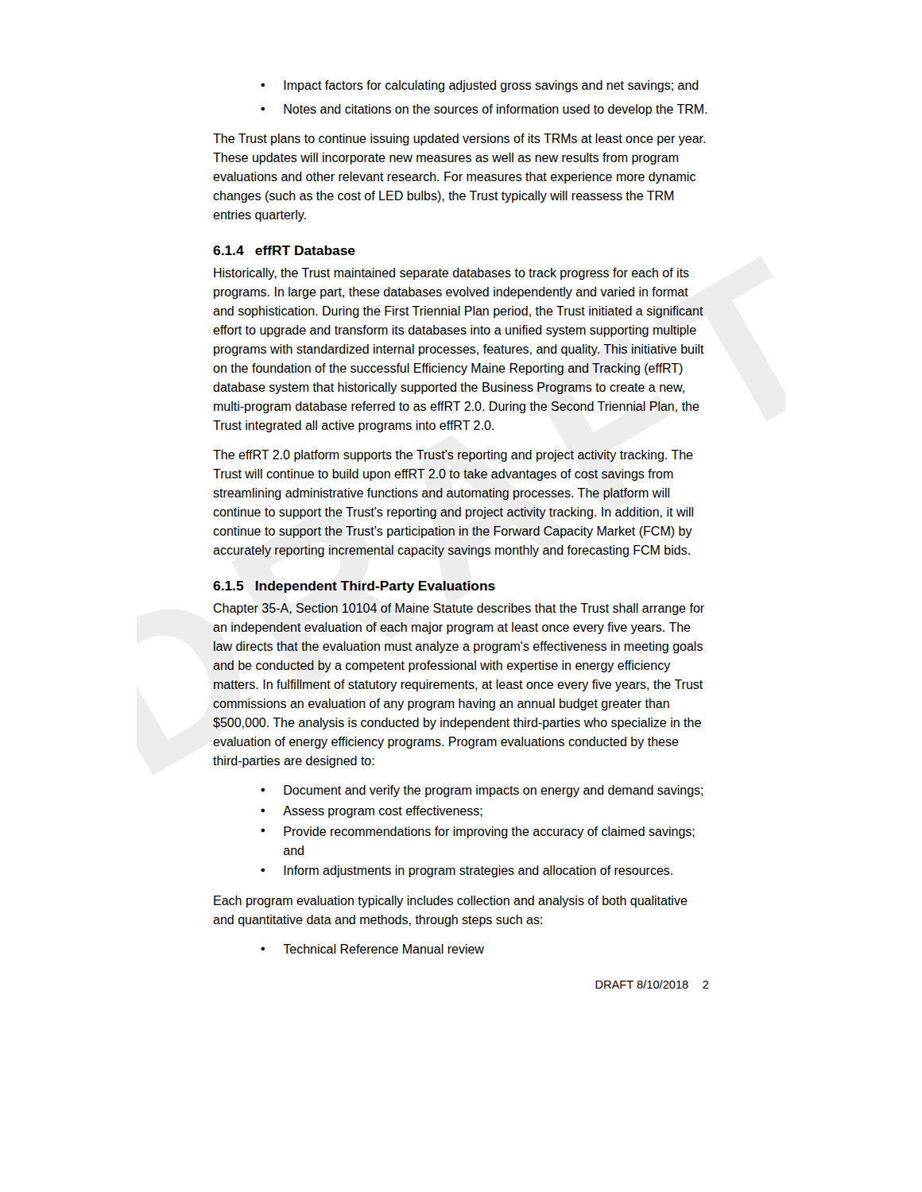DRAFT
Impact factors for calculating adjusted gross savings and net savings; and
Notes and citations on the sources of information used to develop the TRM.
The Trust plans to continue issuing updated versions of its TRMs at least once per year. These updates will incorporate new measures as well as new results from program evaluations and other relevant research. For measures that experience more dynamic changes (such as the cost of LED bulbs), the Trust typically will reassess the TRM entries quarterly.
6.1.4effRT Database
Historically, the Trust maintained separate databases to track progress for each of its programs. In large part, these databases evolved independently and varied in format and sophistication. During the First Triennial Plan period, the Trust initiated a significant effort to upgrade and transform its databases into a unified system supporting multiple programs with standardized internal processes, features, and quality. This initiative built on the foundation of the successful Efficiency Maine Reporting and Tracking (effRT) database system that historically supported the Business Programs to create a new, multi-program database referred to as effRT 2.0. During the Second Triennial Plan, the Trust integrated all active programs into effRT 2.0.
The effRT 2.0 platform supports the Trust's reporting and project activity tracking. The Trust will continue to build upon effRT 2.0 to take advantages of cost savings from streamlining administrative functions and automating processes. The platform will continue to support the Trust's reporting and project activity tracking. In addition, it will continue to support the Trust's participation in the Forward Capacity Market (FCM) by accurately reporting incremental capacity savings monthly and forecasting FCM bids.
6.1.5 Independent Third-Party Evaluations
Chapter 35-A, Section 10104 of Maine Statute describes that the Trust shall arrange for an independent evaluation of each major program at least once every five years. The law directs that the evaluation must analyze a program's effectiveness in meeting goals and be conducted by a competent professional with expertise in energy efficiency matters. In fulfillment of statutory requirements, at least once every five years, the Trust commissions an evaluation of any program having an annual budget greater than $500,000. The analysis is conducted by independent third-parties who specialize in the evaluation of energy efficiency programs. Program evaluations conducted by these third-parties are designed to:
Document and verify the program impacts on energy and demand savings;
Assess program cost effectiveness;
Provide recommendations for improving the accuracy of claimed savings; and
Inform adjustments in program strategies and allocation of resources.
Each program evaluation typically includes collection and analysis of both qualitative and quantitative data and methods, through steps such as:
Technical Reference Manual review
DRAFT 8/10/20182